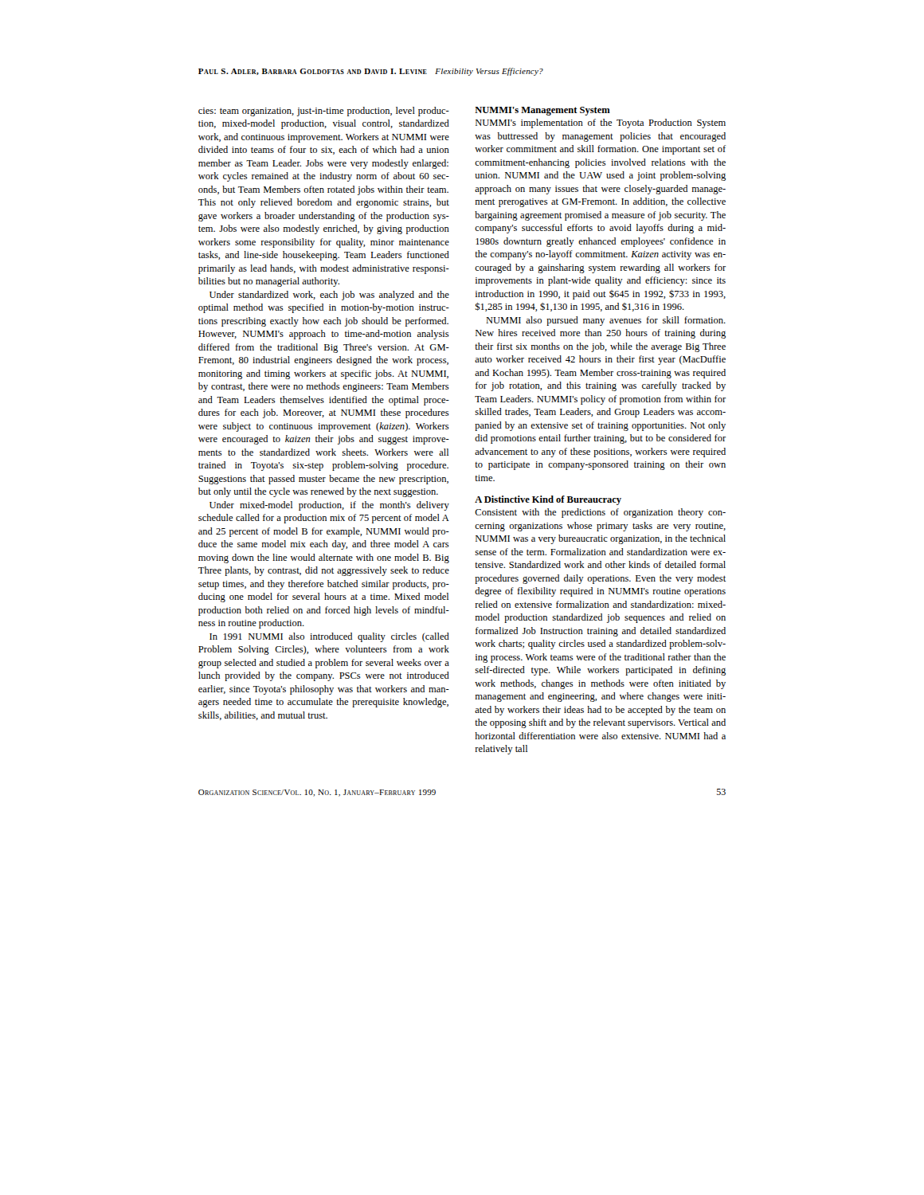Paul S. Adler, Barbara Goldoftas and David I. Levine Flexibility Versus Efficiency?
cies: team organization, just-in-time production, level production, mixed-model production, visual control, standardized work, and continuous improvement. Workers at NUMMI were divided into teams of four to six, each of which had a union member as Team Leader. Jobs were very modestly enlarged: work cycles remained at the industry norm of about 60 seconds, but Team Members often rotated jobs within their team. This not only relieved boredom and ergonomic strains, but gave workers a broader understanding of the production system. Jobs were also modestly enriched, by giving production workers some responsibility for quality, minor maintenance tasks, and line-side housekeeping. Team Leaders functioned primarily as lead hands, with modest administrative responsibilities but no managerial authority.
Under standardized work, each job was analyzed and the optimal method was specified in motion-by-motion instructions prescribing exactly how each job should be performed. However, NUMMI's approach to time-and-motion analysis differed from the traditional Big Three's version. At GM-Fremont, 80 industrial engineers designed the work process, monitoring and timing workers at specific jobs. At NUMMI, by contrast, there were no methods engineers: Team Members and Team Leaders themselves identified the optimal procedures for each job. Moreover, at NUMMI these procedures were subject to continuous improvement (kaizen). Workers were encouraged to kaizen their jobs and suggest improvements to the standardized work sheets. Workers were all trained in Toyota's six-step problem-solving procedure. Suggestions that passed muster became the new prescription, but only until the cycle was renewed by the next suggestion.
Under mixed-model production, if the month's delivery schedule called for a production mix of 75 percent of model A and 25 percent of model B for example, NUMMI would produce the same model mix each day, and three model A cars moving down the line would alternate with one model B. Big Three plants, by contrast, did not aggressively seek to reduce setup times, and they therefore batched similar products, producing one model for several hours at a time. Mixed model production both relied on and forced high levels of mindfulness in routine production.
In 1991 NUMMI also introduced quality circles (called Problem Solving Circles), where volunteers from a work group selected and studied a problem for several weeks over a lunch provided by the company. PSCs were not introduced earlier, since Toyota's philosophy was that workers and managers needed time to accumulate the prerequisite knowledge, skills, abilities, and mutual trust.
NUMMI's Management System
NUMMI's implementation of the Toyota Production System was buttressed by management policies that encouraged worker commitment and skill formation. One important set of commitment-enhancing policies involved relations with the union. NUMMI and the UAW used a joint problem-solving approach on many issues that were closely-guarded management prerogatives at GM-Fremont. In addition, the collective bargaining agreement promised a measure of job security. The company's successful efforts to avoid layoffs during a mid-1980s downturn greatly enhanced employees' confidence in the company's no-layoff commitment. Kaizen activity was encouraged by a gainsharing system rewarding all workers for improvements in plant-wide quality and efficiency: since its introduction in 1990, it paid out $645 in 1992, $733 in 1993, $1,285 in 1994, $1,130 in 1995, and $1,316 in 1996.
NUMMI also pursued many avenues for skill formation. New hires received more than 250 hours of training during their first six months on the job, while the average Big Three auto worker received 42 hours in their first year (MacDuffie and Kochan 1995). Team Member cross-training was required for job rotation, and this training was carefully tracked by Team Leaders. NUMMI's policy of promotion from within for skilled trades, Team Leaders, and Group Leaders was accompanied by an extensive set of training opportunities. Not only did promotions entail further training, but to be considered for advancement to any of these positions, workers were required to participate in company-sponsored training on their own time.
A Distinctive Kind of Bureaucracy
Consistent with the predictions of organization theory concerning organizations whose primary tasks are very routine, NUMMI was a very bureaucratic organization, in the technical sense of the term. Formalization and standardization were extensive. Standardized work and other kinds of detailed formal procedures governed daily operations. Even the very modest degree of flexibility required in NUMMI's routine operations relied on extensive formalization and standardization: mixed-model production standardized job sequences and relied on formalized Job Instruction training and detailed standardized work charts; quality circles used a standardized problem-solving process. Work teams were of the traditional rather than the self-directed type. While workers participated in defining work methods, changes in methods were often initiated by management and engineering, and where changes were initiated by workers their ideas had to be accepted by the team on the opposing shift and by the relevant supervisors. Vertical and horizontal differentiation were also extensive. NUMMI had a relatively tall
Organization Science/Vol. 10, No. 1, January–February 1999 53